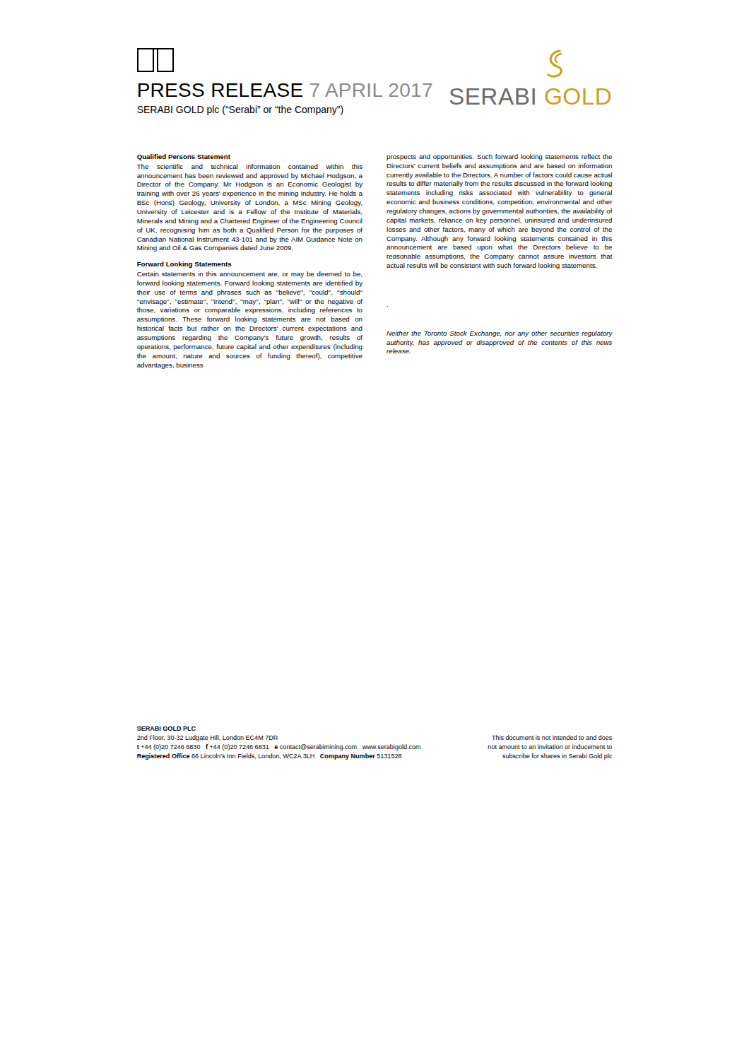PRESS RELEASE 7 APRIL 2017
SERABI GOLD plc (“Serabi” or “the Company”)
SERABI GOLD
Qualified Persons Statement
The scientific and technical information contained within this announcement has been reviewed and approved by Michael Hodgson, a Director of the Company. Mr Hodgson is an Economic Geologist by training with over 26 years' experience in the mining industry. He holds a BSc (Hons) Geology, University of London, a MSc Mining Geology, University of Leicester and is a Fellow of the Institute of Materials, Minerals and Mining and a Chartered Engineer of the Engineering Council of UK, recognising him as both a Qualified Person for the purposes of Canadian National Instrument 43-101 and by the AIM Guidance Note on Mining and Oil & Gas Companies dated June 2009.
Forward Looking Statements
Certain statements in this announcement are, or may be deemed to be, forward looking statements. Forward looking statements are identified by their use of terms and phrases such as ''believe'', ''could'', ''should'' ''envisage'', ''estimate'', ''intend'', ''may'', ''plan'', ''will'' or the negative of those, variations or comparable expressions, including references to assumptions. These forward looking statements are not based on historical facts but rather on the Directors' current expectations and assumptions regarding the Company's future growth, results of operations, performance, future capital and other expenditures (including the amount, nature and sources of funding thereof), competitive advantages, business
prospects and opportunities. Such forward looking statements reflect the Directors' current beliefs and assumptions and are based on information currently available to the Directors. A number of factors could cause actual results to differ materially from the results discussed in the forward looking statements including risks associated with vulnerability to general economic and business conditions, competition, environmental and other regulatory changes, actions by governmental authorities, the availability of capital markets, reliance on key personnel, uninsured and underinsured losses and other factors, many of which are beyond the control of the Company. Although any forward looking statements contained in this announcement are based upon what the Directors believe to be reasonable assumptions, the Company cannot assure investors that actual results will be consistent with such forward looking statements.
.
Neither the Toronto Stock Exchange, nor any other securities regulatory authority, has approved or disapproved of the contents of this news release.
SERABI GOLD PLC
2nd Floor, 30-32 Ludgate Hill, London EC4M 7DR
t +44 (0)20 7246 6830 f +44 (0)20 7246 6831 e contact@serabimining.com www.serabigold.com
Registered Office 66 Lincoln's Inn Fields, London, WC2A 3LH Company Number 5131528
This document is not intended to and does
not amount to an invitation or inducement to
subscribe for shares in Serabi Gold plc